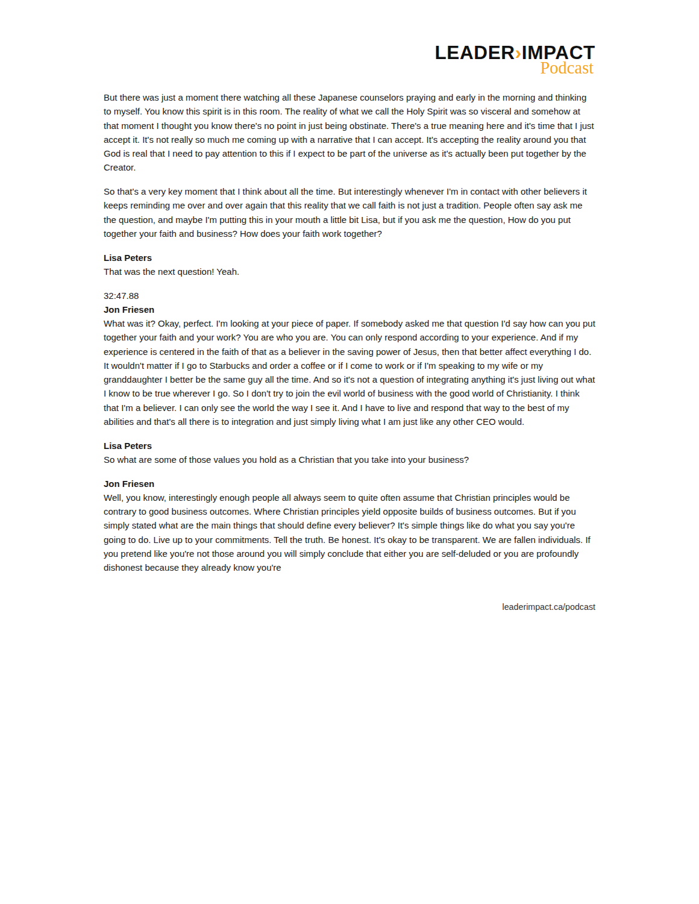LEADER›IMPACT
Podcast
But there was just a moment there watching all these Japanese counselors praying and early in the morning and thinking to myself. You know this spirit is in this room. The reality of what we call the Holy Spirit was so visceral and somehow at that moment I thought you know there's no point in just being obstinate. There's a true meaning here and it's time that I just accept it. It's not really so much me coming up with a narrative that I can accept. It's accepting the reality around you that God is real that I need to pay attention to this if I expect to be part of the universe as it's actually been put together by the Creator.
So that's a very key moment that I think about all the time. But interestingly whenever I'm in contact with other believers it keeps reminding me over and over again that this reality that we call faith is not just a tradition. People often say ask me the question, and maybe I'm putting this in your mouth a little bit Lisa, but if you ask me the question, How do you put together your faith and business? How does your faith work together?
Lisa Peters
That was the next question! Yeah.
32:47.88
Jon Friesen
What was it? Okay, perfect. I'm looking at your piece of paper. If somebody asked me that question I'd say how can you put together your faith and your work? You are who you are. You can only respond according to your experience. And if my experience is centered in the faith of that as a believer in the saving power of Jesus, then that better affect everything I do. It wouldn't matter if I go to Starbucks and order a coffee or if I come to work or if I'm speaking to my wife or my granddaughter I better be the same guy all the time. And so it's not a question of integrating anything it's just living out what I know to be true wherever I go. So I don't try to join the evil world of business with the good world of Christianity. I think that I'm a believer. I can only see the world the way I see it. And I have to live and respond that way to the best of my abilities and that's all there is to integration and just simply living what I am just like any other CEO would.
Lisa Peters
So what are some of those values you hold as a Christian that you take into your business?
Jon Friesen
Well, you know, interestingly enough people all always seem to quite often assume that Christian principles would be contrary to good business outcomes. Where Christian principles yield opposite builds of business outcomes. But if you simply stated what are the main things that should define every believer? It's simple things like do what you say you're going to do. Live up to your commitments. Tell the truth. Be honest. It's okay to be transparent. We are fallen individuals. If you pretend like you're not those around you will simply conclude that either you are self-deluded or you are profoundly dishonest because they already know you're
leaderimpact.ca/podcast